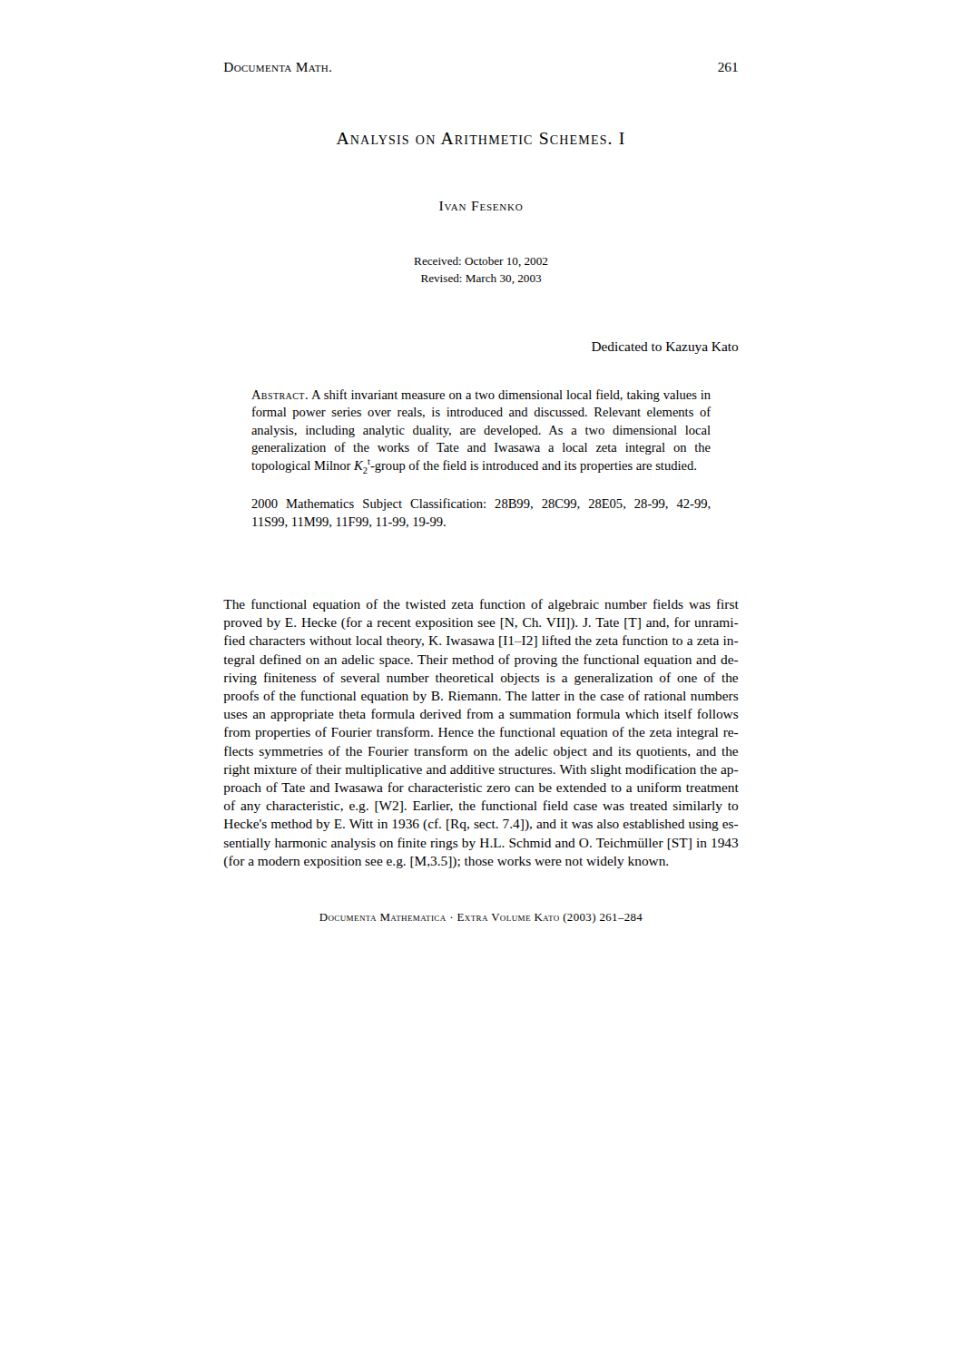Documenta Math. 261
Analysis on Arithmetic Schemes. I
Ivan Fesenko
Received: October 10, 2002
Revised: March 30, 2003
Dedicated to Kazuya Kato
Abstract. A shift invariant measure on a two dimensional local field, taking values in formal power series over reals, is introduced and discussed. Relevant elements of analysis, including analytic duality, are developed. As a two dimensional local generalization of the works of Tate and Iwasawa a local zeta integral on the topological Milnor K2t-group of the field is introduced and its properties are studied.
2000 Mathematics Subject Classification: 28B99, 28C99, 28E05, 28-99, 42-99, 11S99, 11M99, 11F99, 11-99, 19-99.
The functional equation of the twisted zeta function of algebraic number fields was first proved by E. Hecke (for a recent exposition see [N, Ch. VII]). J. Tate [T] and, for unramified characters without local theory, K. Iwasawa [I1–I2] lifted the zeta function to a zeta integral defined on an adelic space. Their method of proving the functional equation and deriving finiteness of several number theoretical objects is a generalization of one of the proofs of the functional equation by B. Riemann. The latter in the case of rational numbers uses an appropriate theta formula derived from a summation formula which itself follows from properties of Fourier transform. Hence the functional equation of the zeta integral reflects symmetries of the Fourier transform on the adelic object and its quotients, and the right mixture of their multiplicative and additive structures. With slight modification the approach of Tate and Iwasawa for characteristic zero can be extended to a uniform treatment of any characteristic, e.g. [W2]. Earlier, the functional field case was treated similarly to Hecke's method by E. Witt in 1936 (cf. [Rq, sect. 7.4]), and it was also established using essentially harmonic analysis on finite rings by H.L. Schmid and O. Teichmüller [ST] in 1943 (for a modern exposition see e.g. [M,3.5]); those works were not widely known.
Documenta Mathematica · Extra Volume Kato (2003) 261–284